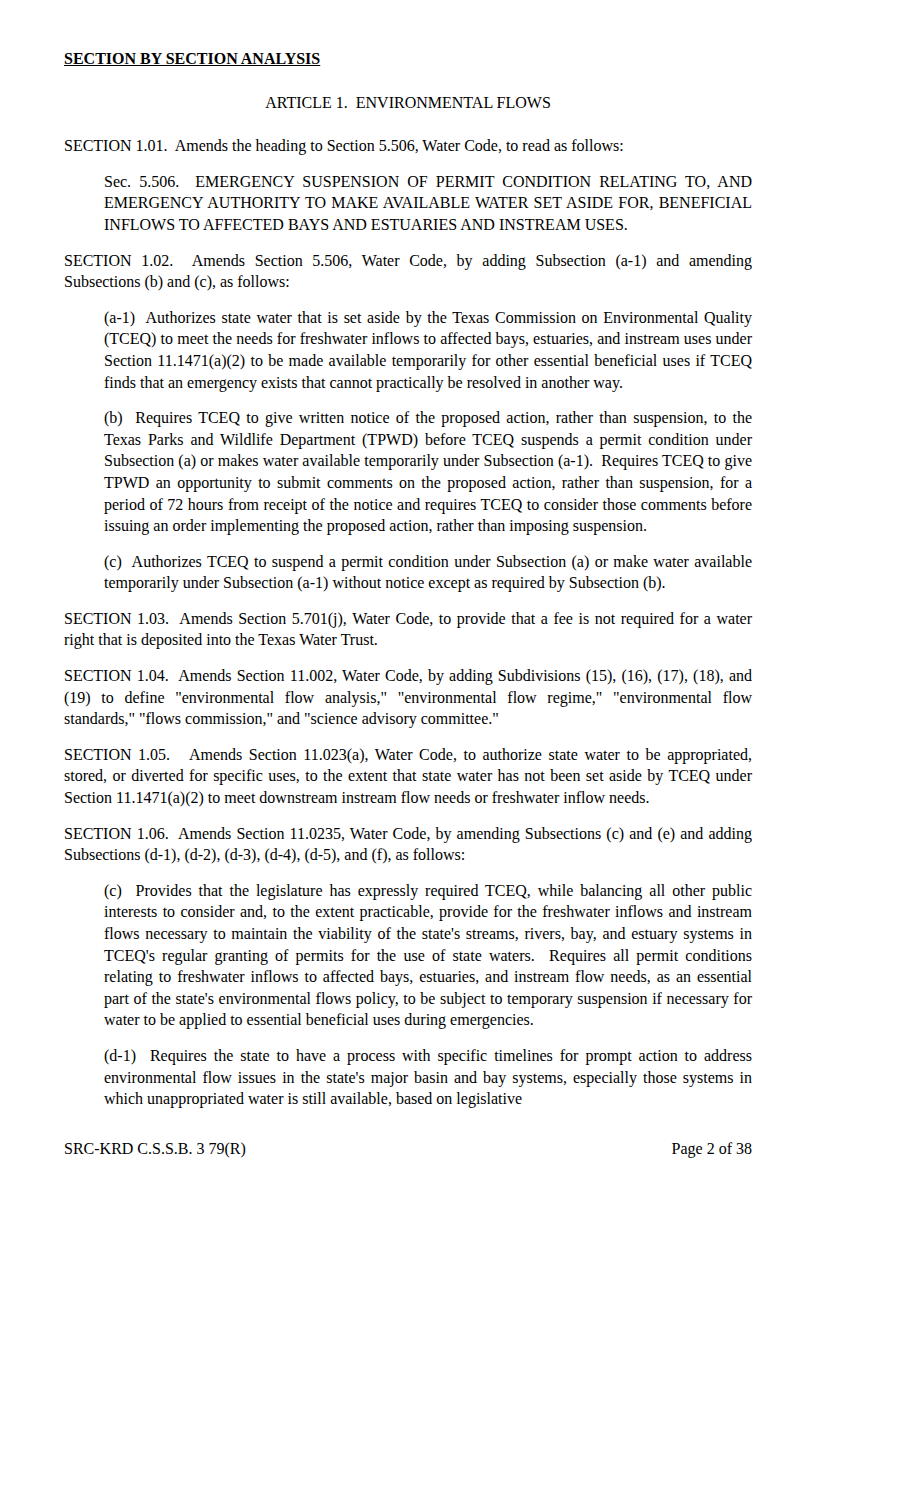SECTION BY SECTION ANALYSIS
ARTICLE 1. ENVIRONMENTAL FLOWS
SECTION 1.01. Amends the heading to Section 5.506, Water Code, to read as follows:
Sec. 5.506. EMERGENCY SUSPENSION OF PERMIT CONDITION RELATING TO, AND EMERGENCY AUTHORITY TO MAKE AVAILABLE WATER SET ASIDE FOR, BENEFICIAL INFLOWS TO AFFECTED BAYS AND ESTUARIES AND INSTREAM USES.
SECTION 1.02. Amends Section 5.506, Water Code, by adding Subsection (a-1) and amending Subsections (b) and (c), as follows:
(a-1) Authorizes state water that is set aside by the Texas Commission on Environmental Quality (TCEQ) to meet the needs for freshwater inflows to affected bays, estuaries, and instream uses under Section 11.1471(a)(2) to be made available temporarily for other essential beneficial uses if TCEQ finds that an emergency exists that cannot practically be resolved in another way.
(b) Requires TCEQ to give written notice of the proposed action, rather than suspension, to the Texas Parks and Wildlife Department (TPWD) before TCEQ suspends a permit condition under Subsection (a) or makes water available temporarily under Subsection (a-1). Requires TCEQ to give TPWD an opportunity to submit comments on the proposed action, rather than suspension, for a period of 72 hours from receipt of the notice and requires TCEQ to consider those comments before issuing an order implementing the proposed action, rather than imposing suspension.
(c) Authorizes TCEQ to suspend a permit condition under Subsection (a) or make water available temporarily under Subsection (a-1) without notice except as required by Subsection (b).
SECTION 1.03. Amends Section 5.701(j), Water Code, to provide that a fee is not required for a water right that is deposited into the Texas Water Trust.
SECTION 1.04. Amends Section 11.002, Water Code, by adding Subdivisions (15), (16), (17), (18), and (19) to define "environmental flow analysis," "environmental flow regime," "environmental flow standards," "flows commission," and "science advisory committee."
SECTION 1.05. Amends Section 11.023(a), Water Code, to authorize state water to be appropriated, stored, or diverted for specific uses, to the extent that state water has not been set aside by TCEQ under Section 11.1471(a)(2) to meet downstream instream flow needs or freshwater inflow needs.
SECTION 1.06. Amends Section 11.0235, Water Code, by amending Subsections (c) and (e) and adding Subsections (d-1), (d-2), (d-3), (d-4), (d-5), and (f), as follows:
(c) Provides that the legislature has expressly required TCEQ, while balancing all other public interests to consider and, to the extent practicable, provide for the freshwater inflows and instream flows necessary to maintain the viability of the state's streams, rivers, bay, and estuary systems in TCEQ's regular granting of permits for the use of state waters. Requires all permit conditions relating to freshwater inflows to affected bays, estuaries, and instream flow needs, as an essential part of the state's environmental flows policy, to be subject to temporary suspension if necessary for water to be applied to essential beneficial uses during emergencies.
(d-1) Requires the state to have a process with specific timelines for prompt action to address environmental flow issues in the state's major basin and bay systems, especially those systems in which unappropriated water is still available, based on legislative
SRC-KRD C.S.S.B. 3 79(R) Page 2 of 38